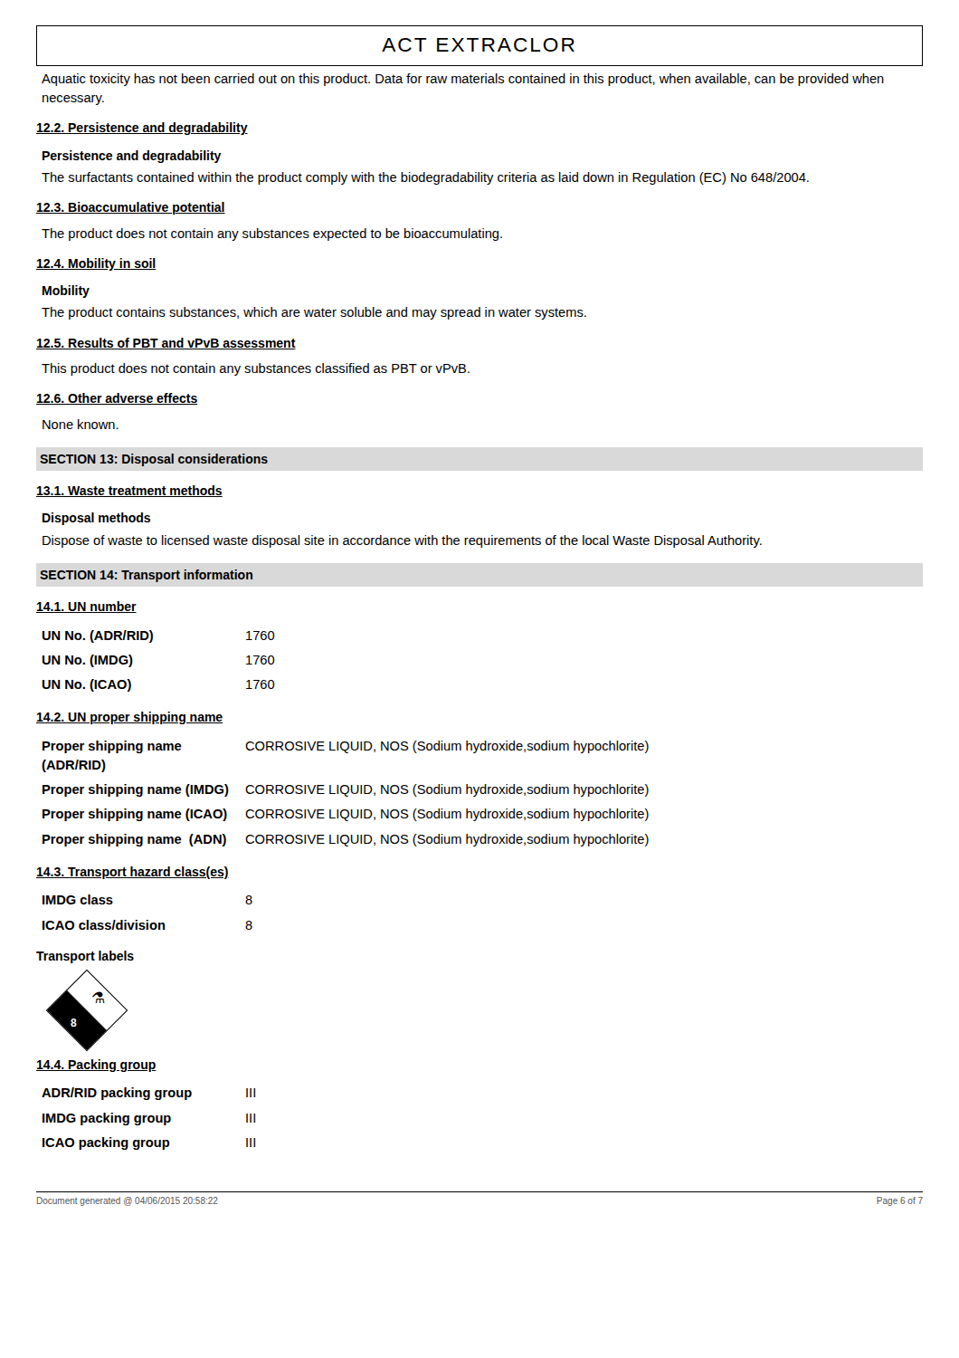ACT EXTRACLOR
Aquatic toxicity has not been carried out on this product. Data for raw materials contained in this product, when available, can be provided when necessary.
12.2. Persistence and degradability
Persistence and degradability
The surfactants contained within the product comply with the biodegradability criteria as laid down in Regulation (EC) No 648/2004.
12.3. Bioaccumulative potential
The product does not contain any substances expected to be bioaccumulating.
12.4. Mobility in soil
Mobility
The product contains substances, which are water soluble and may spread in water systems.
12.5. Results of PBT and vPvB assessment
This product does not contain any substances classified as PBT or vPvB.
12.6. Other adverse effects
None known.
SECTION 13: Disposal considerations
13.1. Waste treatment methods
Disposal methods
Dispose of waste to licensed waste disposal site in accordance with the requirements of the local Waste Disposal Authority.
SECTION 14: Transport information
14.1. UN number
| UN No. (ADR/RID) | 1760 |
| UN No. (IMDG) | 1760 |
| UN No. (ICAO) | 1760 |
14.2. UN proper shipping name
| Proper shipping name (ADR/RID) | CORROSIVE LIQUID, NOS (Sodium hydroxide,sodium hypochlorite) |
| Proper shipping name (IMDG) | CORROSIVE LIQUID, NOS (Sodium hydroxide,sodium hypochlorite) |
| Proper shipping name (ICAO) | CORROSIVE LIQUID, NOS (Sodium hydroxide,sodium hypochlorite) |
| Proper shipping name (ADN) | CORROSIVE LIQUID, NOS (Sodium hydroxide,sodium hypochlorite) |
14.3. Transport hazard class(es)
| IMDG class | 8 |
| ICAO class/division | 8 |
Transport labels
⚗
8
14.4. Packing group
| ADR/RID packing group | III |
| IMDG packing group | III |
| ICAO packing group | III |
Document generated @ 04/06/2015 20:58:22 Page 6 of 7